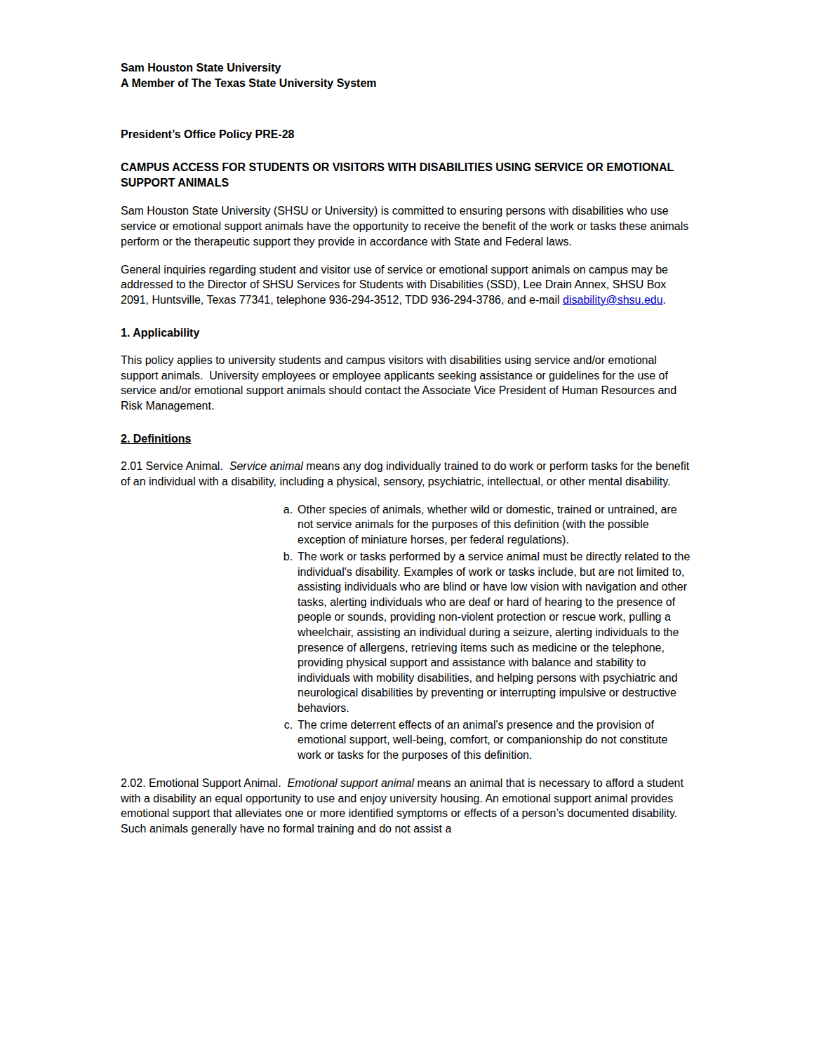Sam Houston State University
A Member of The Texas State University System
President’s Office Policy PRE-28
Campus Access for Students or Visitors with Disabilities Using Service or Emotional Support Animals
Sam Houston State University (SHSU or University) is committed to ensuring persons with disabilities who use service or emotional support animals have the opportunity to receive the benefit of the work or tasks these animals perform or the therapeutic support they provide in accordance with State and Federal laws.
General inquiries regarding student and visitor use of service or emotional support animals on campus may be addressed to the Director of SHSU Services for Students with Disabilities (SSD), Lee Drain Annex, SHSU Box 2091, Huntsville, Texas 77341, telephone 936-294-3512, TDD 936-294-3786, and e-mail disability@shsu.edu.
1. Applicability
This policy applies to university students and campus visitors with disabilities using service and/or emotional support animals. University employees or employee applicants seeking assistance or guidelines for the use of service and/or emotional support animals should contact the Associate Vice President of Human Resources and Risk Management.
2. Definitions
2.01 Service Animal. Service animal means any dog individually trained to do work or perform tasks for the benefit of an individual with a disability, including a physical, sensory, psychiatric, intellectual, or other mental disability.
Other species of animals, whether wild or domestic, trained or untrained, are not service animals for the purposes of this definition (with the possible exception of miniature horses, per federal regulations).
The work or tasks performed by a service animal must be directly related to the individual's disability. Examples of work or tasks include, but are not limited to, assisting individuals who are blind or have low vision with navigation and other tasks, alerting individuals who are deaf or hard of hearing to the presence of people or sounds, providing non-violent protection or rescue work, pulling a wheelchair, assisting an individual during a seizure, alerting individuals to the presence of allergens, retrieving items such as medicine or the telephone, providing physical support and assistance with balance and stability to individuals with mobility disabilities, and helping persons with psychiatric and neurological disabilities by preventing or interrupting impulsive or destructive behaviors.
The crime deterrent effects of an animal's presence and the provision of emotional support, well-being, comfort, or companionship do not constitute work or tasks for the purposes of this definition.
2.02. Emotional Support Animal. Emotional support animal means an animal that is necessary to afford a student with a disability an equal opportunity to use and enjoy university housing. An emotional support animal provides emotional support that alleviates one or more identified symptoms or effects of a person’s documented disability. Such animals generally have no formal training and do not assist a